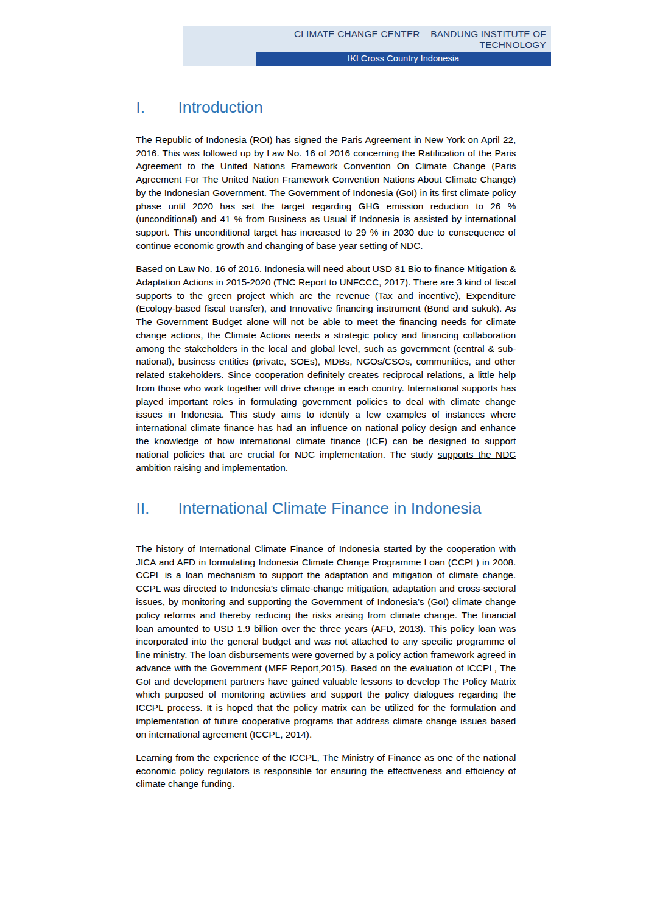CLIMATE CHANGE CENTER – BANDUNG INSTITUTE OF TECHNOLOGY
IKI Cross Country Indonesia
I. Introduction
The Republic of Indonesia (ROI) has signed the Paris Agreement in New York on April 22, 2016. This was followed up by Law No. 16 of 2016 concerning the Ratification of the Paris Agreement to the United Nations Framework Convention On Climate Change (Paris Agreement For The United Nation Framework Convention Nations About Climate Change) by the Indonesian Government. The Government of Indonesia (GoI) in its first climate policy phase until 2020 has set the target regarding GHG emission reduction to 26 % (unconditional) and 41 % from Business as Usual if Indonesia is assisted by international support. This unconditional target has increased to 29 % in 2030 due to consequence of continue economic growth and changing of base year setting of NDC.
Based on Law No. 16 of 2016. Indonesia will need about USD 81 Bio to finance Mitigation & Adaptation Actions in 2015-2020 (TNC Report to UNFCCC, 2017). There are 3 kind of fiscal supports to the green project which are the revenue (Tax and incentive), Expenditure (Ecology-based fiscal transfer), and Innovative financing instrument (Bond and sukuk). As The Government Budget alone will not be able to meet the financing needs for climate change actions, the Climate Actions needs a strategic policy and financing collaboration among the stakeholders in the local and global level, such as government (central & sub-national), business entities (private, SOEs), MDBs, NGOs/CSOs, communities, and other related stakeholders. Since cooperation definitely creates reciprocal relations, a little help from those who work together will drive change in each country. International supports has played important roles in formulating government policies to deal with climate change issues in Indonesia. This study aims to identify a few examples of instances where international climate finance has had an influence on national policy design and enhance the knowledge of how international climate finance (ICF) can be designed to support national policies that are crucial for NDC implementation. The study supports the NDC ambition raising and implementation.
II. International Climate Finance in Indonesia
The history of International Climate Finance of Indonesia started by the cooperation with JICA and AFD in formulating Indonesia Climate Change Programme Loan (CCPL) in 2008. CCPL is a loan mechanism to support the adaptation and mitigation of climate change. CCPL was directed to Indonesia’s climate-change mitigation, adaptation and cross-sectoral issues, by monitoring and supporting the Government of Indonesia’s (GoI) climate change policy reforms and thereby reducing the risks arising from climate change. The financial loan amounted to USD 1.9 billion over the three years (AFD, 2013). This policy loan was incorporated into the general budget and was not attached to any specific programme of line ministry. The loan disbursements were governed by a policy action framework agreed in advance with the Government (MFF Report,2015). Based on the evaluation of ICCPL, The GoI and development partners have gained valuable lessons to develop The Policy Matrix which purposed of monitoring activities and support the policy dialogues regarding the ICCPL process. It is hoped that the policy matrix can be utilized for the formulation and implementation of future cooperative programs that address climate change issues based on international agreement (ICCPL, 2014).
Learning from the experience of the ICCPL, The Ministry of Finance as one of the national economic policy regulators is responsible for ensuring the effectiveness and efficiency of climate change funding.